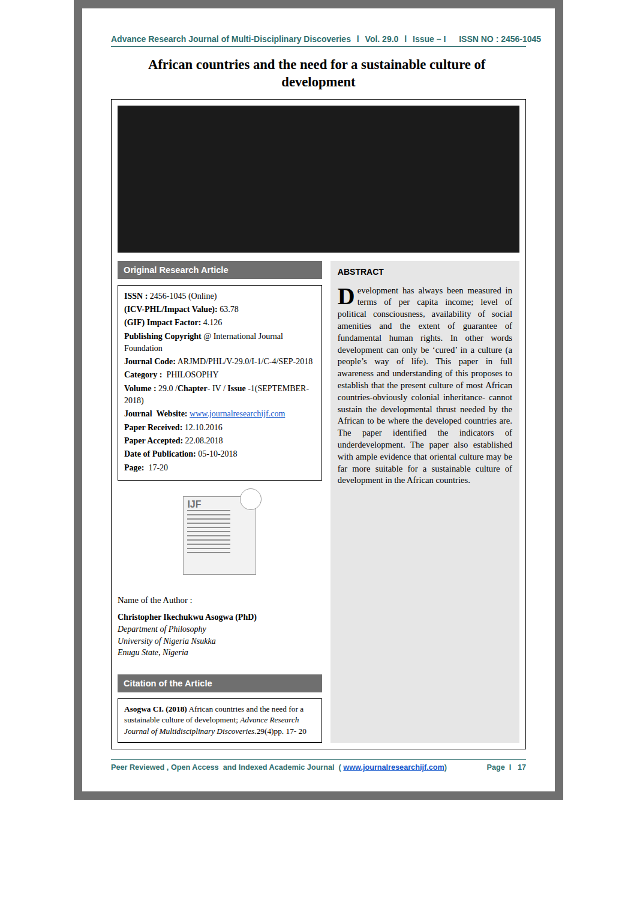Advance Research Journal of Multi-Disciplinary Discoveries l Vol. 29.0 l Issue – I ISSN NO : 2456-1045
African countries and the need for a sustainable culture of development
Original Research Article
ISSN : 2456-1045 (Online)
(ICV-PHL/Impact Value): 63.78
(GIF) Impact Factor: 4.126
Publishing Copyright @ International Journal Foundation
Journal Code: ARJMD/PHL/V-29.0/I-1/C-4/SEP-2018
Category : PHILOSOPHY
Volume : 29.0 /Chapter- IV / Issue -1(SEPTEMBER-2018)
Journal Website: www.journalresearchijf.com
Paper Received: 12.10.2016
Paper Accepted: 22.08.2018
Date of Publication: 05-10-2018
Page: 17-20
Name of the Author :
Christopher Ikechukwu Asogwa (PhD)
Department of Philosophy
University of Nigeria Nsukka
Enugu State, Nigeria
Citation of the Article
Asogwa CI. (2018) African countries and the need for a sustainable culture of development; Advance Research Journal of Multidisciplinary Discoveries. 29(4)pp. 17- 20
ABSTRACT
Development has always been measured in terms of per capita income; level of political consciousness, availability of social amenities and the extent of guarantee of fundamental human rights. In other words development can only be ‘cured’ in a culture (a people’s way of life). This paper in full awareness and understanding of this proposes to establish that the present culture of most African countries-obviously colonial inheritance- cannot sustain the developmental thrust needed by the African to be where the developed countries are. The paper identified the indicators of underdevelopment. The paper also established with ample evidence that oriental culture may be far more suitable for a sustainable culture of development in the African countries.
Peer Reviewed , Open Access and Indexed Academic Journal ( www.journalresearchijf.com)
Page I 17